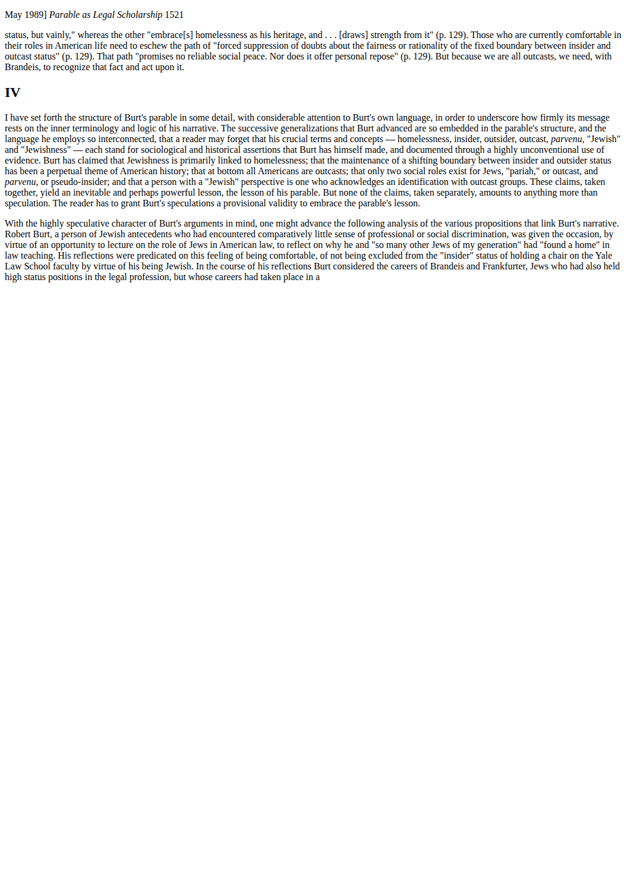May 1989] Parable as Legal Scholarship 1521
status, but vainly," whereas the other "embrace[s] homelessness as his heritage, and . . . [draws] strength from it" (p. 129). Those who are currently comfortable in their roles in American life need to eschew the path of "forced suppression of doubts about the fairness or rationality of the fixed boundary between insider and outcast status" (p. 129). That path "promises no reliable social peace. Nor does it offer personal repose" (p. 129). But because we are all outcasts, we need, with Brandeis, to recognize that fact and act upon it.
IV
I have set forth the structure of Burt's parable in some detail, with considerable attention to Burt's own language, in order to underscore how firmly its message rests on the inner terminology and logic of his narrative. The successive generalizations that Burt advanced are so embedded in the parable's structure, and the language he employs so interconnected, that a reader may forget that his crucial terms and concepts — homelessness, insider, outsider, outcast, parvenu, "Jewish" and "Jewishness" — each stand for sociological and historical assertions that Burt has himself made, and documented through a highly unconventional use of evidence. Burt has claimed that Jewishness is primarily linked to homelessness; that the maintenance of a shifting boundary between insider and outsider status has been a perpetual theme of American history; that at bottom all Americans are outcasts; that only two social roles exist for Jews, "pariah," or outcast, and parvenu, or pseudo-insider; and that a person with a "Jewish" perspective is one who acknowledges an identification with outcast groups. These claims, taken together, yield an inevitable and perhaps powerful lesson, the lesson of his parable. But none of the claims, taken separately, amounts to anything more than speculation. The reader has to grant Burt's speculations a provisional validity to embrace the parable's lesson.
With the highly speculative character of Burt's arguments in mind, one might advance the following analysis of the various propositions that link Burt's narrative. Robert Burt, a person of Jewish antecedents who had encountered comparatively little sense of professional or social discrimination, was given the occasion, by virtue of an opportunity to lecture on the role of Jews in American law, to reflect on why he and "so many other Jews of my generation" had "found a home" in law teaching. His reflections were predicated on this feeling of being comfortable, of not being excluded from the "insider" status of holding a chair on the Yale Law School faculty by virtue of his being Jewish. In the course of his reflections Burt considered the careers of Brandeis and Frankfurter, Jews who had also held high status positions in the legal profession, but whose careers had taken place in a